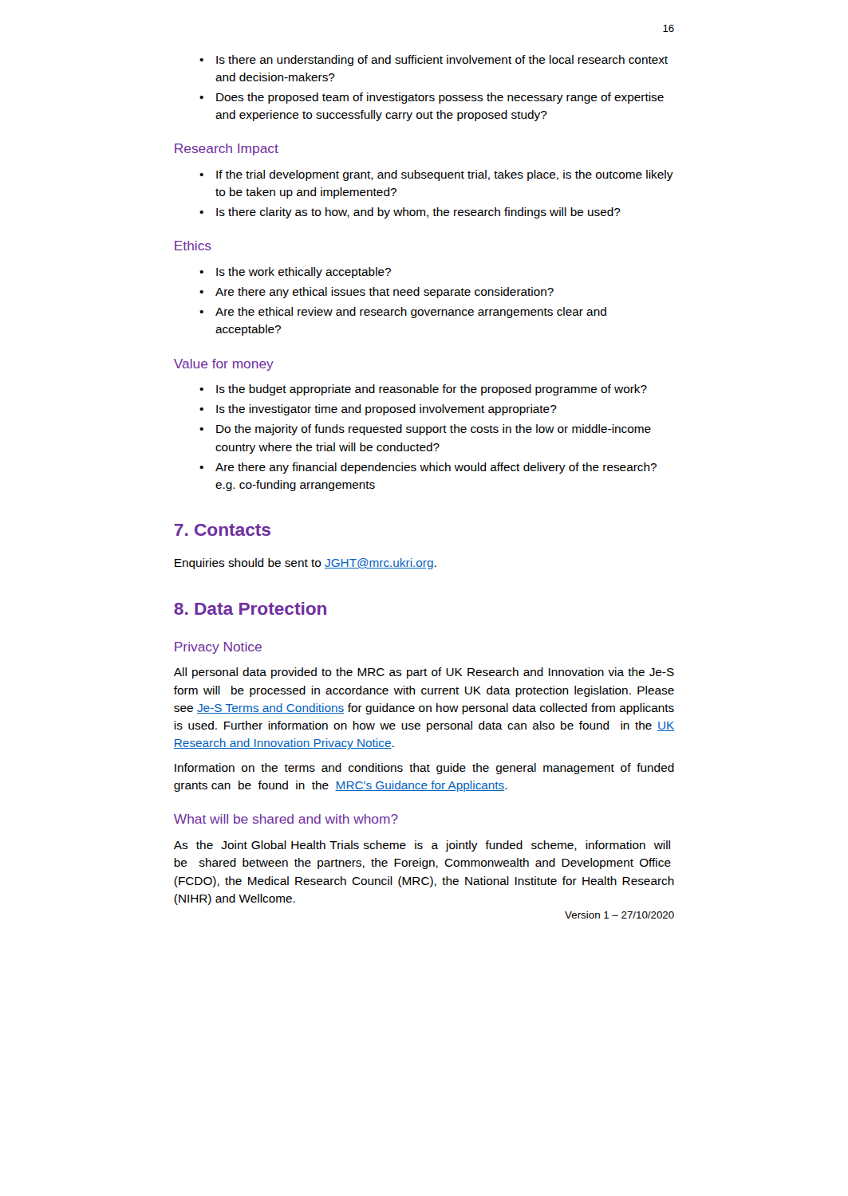16
Is there an understanding of and sufficient involvement of the local research context and decision-makers?
Does the proposed team of investigators possess the necessary range of expertise and experience to successfully carry out the proposed study?
Research Impact
If the trial development grant, and subsequent trial, takes place, is the outcome likely to be taken up and implemented?
Is there clarity as to how, and by whom, the research findings will be used?
Ethics
Is the work ethically acceptable?
Are there any ethical issues that need separate consideration?
Are the ethical review and research governance arrangements clear and acceptable?
Value for money
Is the budget appropriate and reasonable for the proposed programme of work?
Is the investigator time and proposed involvement appropriate?
Do the majority of funds requested support the costs in the low or middle-income country where the trial will be conducted?
Are there any financial dependencies which would affect delivery of the research? e.g. co-funding arrangements
7. Contacts
Enquiries should be sent to JGHT@mrc.ukri.org.
8. Data Protection
Privacy Notice
All personal data provided to the MRC as part of UK Research and Innovation via the Je-S form will be processed in accordance with current UK data protection legislation. Please see Je-S Terms and Conditions for guidance on how personal data collected from applicants is used. Further information on how we use personal data can also be found in the UK Research and Innovation Privacy Notice.
Information on the terms and conditions that guide the general management of funded grants can be found in the MRC's Guidance for Applicants.
What will be shared and with whom?
As the Joint Global Health Trials scheme is a jointly funded scheme, information will be shared between the partners, the Foreign, Commonwealth and Development Office (FCDO), the Medical Research Council (MRC), the National Institute for Health Research (NIHR) and Wellcome.
Version 1 – 27/10/2020